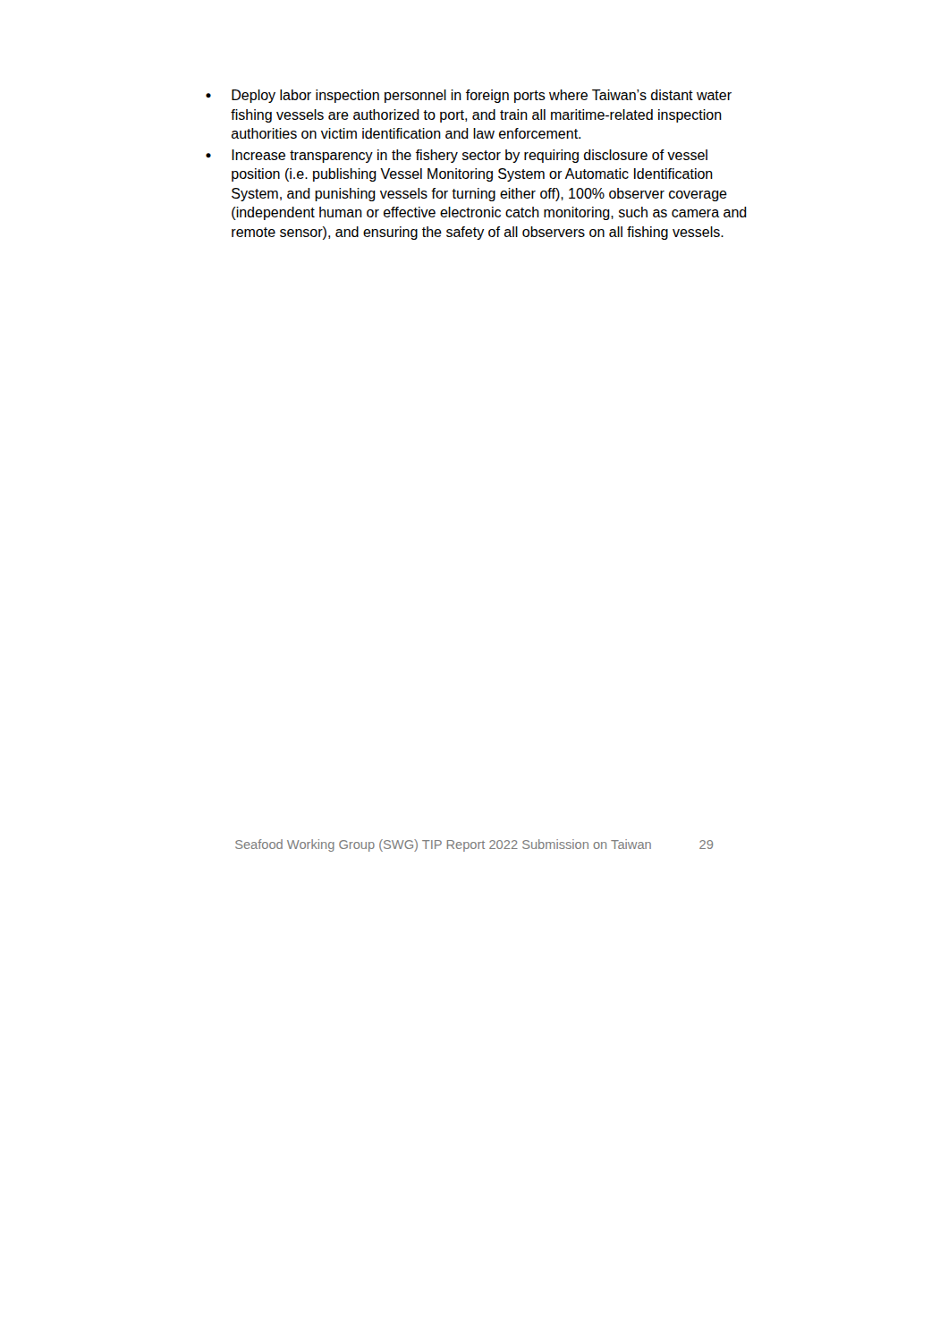Deploy labor inspection personnel in foreign ports where Taiwan’s distant water fishing vessels are authorized to port, and train all maritime-related inspection authorities on victim identification and law enforcement.
Increase transparency in the fishery sector by requiring disclosure of vessel position (i.e. publishing Vessel Monitoring System or Automatic Identification System, and punishing vessels for turning either off), 100% observer coverage (independent human or effective electronic catch monitoring, such as camera and remote sensor), and ensuring the safety of all observers on all fishing vessels.
Seafood Working Group (SWG) TIP Report 2022 Submission on Taiwan 29